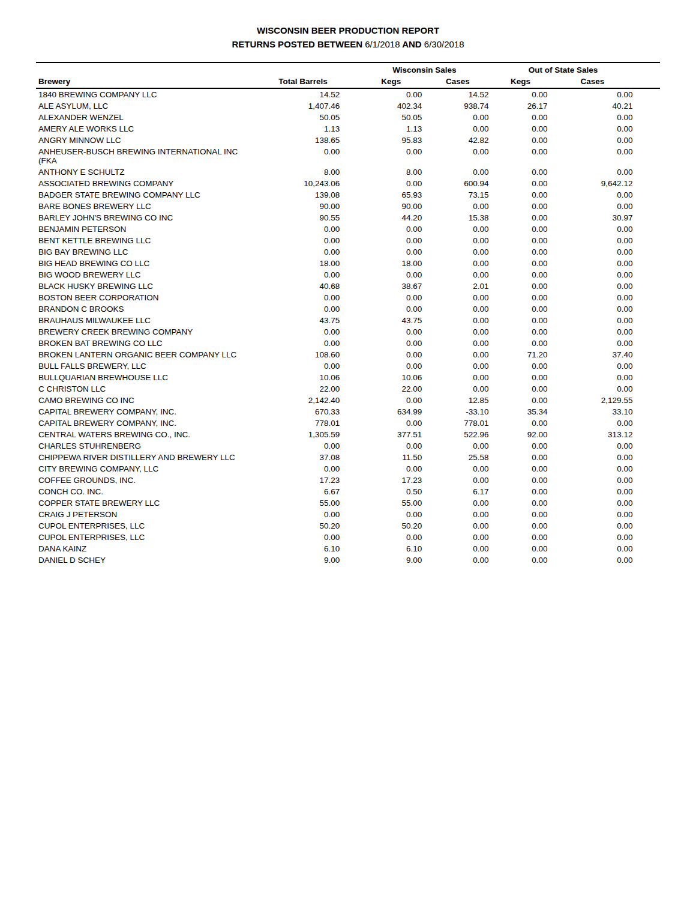WISCONSIN BEER PRODUCTION REPORT
RETURNS POSTED BETWEEN 6/1/2018 AND 6/30/2018
| | | Wisconsin Sales | Out of State Sales | |
| --- | --- | --- | --- | --- |
| Brewery | Total Barrels | Kegs | Cases | Kegs | Cases | |
| 1840 BREWING COMPANY LLC | 14.52 | 0.00 | 14.52 | 0.00 | 0.00 | |
| ALE ASYLUM, LLC | 1,407.46 | 402.34 | 938.74 | 26.17 | 40.21 | |
| ALEXANDER WENZEL | 50.05 | 50.05 | 0.00 | 0.00 | 0.00 | |
| AMERY ALE WORKS LLC | 1.13 | 1.13 | 0.00 | 0.00 | 0.00 | |
| ANGRY MINNOW LLC | 138.65 | 95.83 | 42.82 | 0.00 | 0.00 | |
| ANHEUSER-BUSCH BREWING INTERNATIONAL INC (FKA | 0.00 | 0.00 | 0.00 | 0.00 | 0.00 | |
| ANTHONY E SCHULTZ | 8.00 | 8.00 | 0.00 | 0.00 | 0.00 | |
| ASSOCIATED BREWING COMPANY | 10,243.06 | 0.00 | 600.94 | 0.00 | 9,642.12 | |
| BADGER STATE BREWING COMPANY LLC | 139.08 | 65.93 | 73.15 | 0.00 | 0.00 | |
| BARE BONES BREWERY LLC | 90.00 | 90.00 | 0.00 | 0.00 | 0.00 | |
| BARLEY JOHN'S BREWING CO INC | 90.55 | 44.20 | 15.38 | 0.00 | 30.97 | |
| BENJAMIN PETERSON | 0.00 | 0.00 | 0.00 | 0.00 | 0.00 | |
| BENT KETTLE BREWING LLC | 0.00 | 0.00 | 0.00 | 0.00 | 0.00 | |
| BIG BAY BREWING LLC | 0.00 | 0.00 | 0.00 | 0.00 | 0.00 | |
| BIG HEAD BREWING CO LLC | 18.00 | 18.00 | 0.00 | 0.00 | 0.00 | |
| BIG WOOD BREWERY LLC | 0.00 | 0.00 | 0.00 | 0.00 | 0.00 | |
| BLACK HUSKY BREWING LLC | 40.68 | 38.67 | 2.01 | 0.00 | 0.00 | |
| BOSTON BEER CORPORATION | 0.00 | 0.00 | 0.00 | 0.00 | 0.00 | |
| BRANDON C BROOKS | 0.00 | 0.00 | 0.00 | 0.00 | 0.00 | |
| BRAUHAUS MILWAUKEE LLC | 43.75 | 43.75 | 0.00 | 0.00 | 0.00 | |
| BREWERY CREEK BREWING COMPANY | 0.00 | 0.00 | 0.00 | 0.00 | 0.00 | |
| BROKEN BAT BREWING CO LLC | 0.00 | 0.00 | 0.00 | 0.00 | 0.00 | |
| BROKEN LANTERN ORGANIC BEER COMPANY LLC | 108.60 | 0.00 | 0.00 | 71.20 | 37.40 | |
| BULL FALLS BREWERY, LLC | 0.00 | 0.00 | 0.00 | 0.00 | 0.00 | |
| BULLQUARIAN BREWHOUSE LLC | 10.06 | 10.06 | 0.00 | 0.00 | 0.00 | |
| C CHRISTON LLC | 22.00 | 22.00 | 0.00 | 0.00 | 0.00 | |
| CAMO BREWING CO INC | 2,142.40 | 0.00 | 12.85 | 0.00 | 2,129.55 | |
| CAPITAL BREWERY COMPANY, INC. | 670.33 | 634.99 | -33.10 | 35.34 | 33.10 | |
| CAPITAL BREWERY COMPANY, INC. | 778.01 | 0.00 | 778.01 | 0.00 | 0.00 | |
| CENTRAL WATERS BREWING CO., INC. | 1,305.59 | 377.51 | 522.96 | 92.00 | 313.12 | |
| CHARLES STUHRENBERG | 0.00 | 0.00 | 0.00 | 0.00 | 0.00 | |
| CHIPPEWA RIVER DISTILLERY AND BREWERY LLC | 37.08 | 11.50 | 25.58 | 0.00 | 0.00 | |
| CITY BREWING COMPANY, LLC | 0.00 | 0.00 | 0.00 | 0.00 | 0.00 | |
| COFFEE GROUNDS, INC. | 17.23 | 17.23 | 0.00 | 0.00 | 0.00 | |
| CONCH CO. INC. | 6.67 | 0.50 | 6.17 | 0.00 | 0.00 | |
| COPPER STATE BREWERY LLC | 55.00 | 55.00 | 0.00 | 0.00 | 0.00 | |
| CRAIG J PETERSON | 0.00 | 0.00 | 0.00 | 0.00 | 0.00 | |
| CUPOL ENTERPRISES, LLC | 50.20 | 50.20 | 0.00 | 0.00 | 0.00 | |
| CUPOL ENTERPRISES, LLC | 0.00 | 0.00 | 0.00 | 0.00 | 0.00 | |
| DANA KAINZ | 6.10 | 6.10 | 0.00 | 0.00 | 0.00 | |
| DANIEL D SCHEY | 9.00 | 9.00 | 0.00 | 0.00 | 0.00 | |